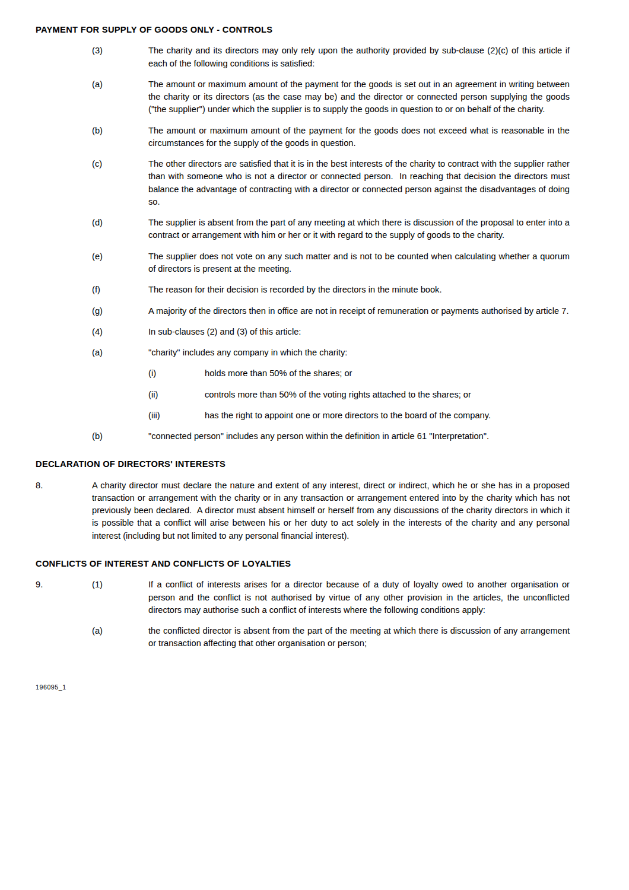Payment for Supply of Goods Only - Controls
(3)
The charity and its directors may only rely upon the authority provided by sub-clause (2)(c) of this article if each of the following conditions is satisfied:
(a)
The amount or maximum amount of the payment for the goods is set out in an agreement in writing between the charity or its directors (as the case may be) and the director or connected person supplying the goods ("the supplier") under which the supplier is to supply the goods in question to or on behalf of the charity.
(b)
The amount or maximum amount of the payment for the goods does not exceed what is reasonable in the circumstances for the supply of the goods in question.
(c)
The other directors are satisfied that it is in the best interests of the charity to contract with the supplier rather than with someone who is not a director or connected person. In reaching that decision the directors must balance the advantage of contracting with a director or connected person against the disadvantages of doing so.
(d)
The supplier is absent from the part of any meeting at which there is discussion of the proposal to enter into a contract or arrangement with him or her or it with regard to the supply of goods to the charity.
(e)
The supplier does not vote on any such matter and is not to be counted when calculating whether a quorum of directors is present at the meeting.
(f)
The reason for their decision is recorded by the directors in the minute book.
(g)
A majority of the directors then in office are not in receipt of remuneration or payments authorised by article 7.
(4)
In sub-clauses (2) and (3) of this article:
(a)
"charity" includes any company in which the charity:
(i)
holds more than 50% of the shares; or
(ii)
controls more than 50% of the voting rights attached to the shares; or
(iii)
has the right to appoint one or more directors to the board of the company.
(b)
"connected person" includes any person within the definition in article 61 "Interpretation".
Declaration of Directors' Interests
8.
A charity director must declare the nature and extent of any interest, direct or indirect, which he or she has in a proposed transaction or arrangement with the charity or in any transaction or arrangement entered into by the charity which has not previously been declared. A director must absent himself or herself from any discussions of the charity directors in which it is possible that a conflict will arise between his or her duty to act solely in the interests of the charity and any personal interest (including but not limited to any personal financial interest).
Conflicts of Interest and Conflicts of Loyalties
9.
(1)
If a conflict of interests arises for a director because of a duty of loyalty owed to another organisation or person and the conflict is not authorised by virtue of any other provision in the articles, the unconflicted directors may authorise such a conflict of interests where the following conditions apply:
(a)
the conflicted director is absent from the part of the meeting at which there is discussion of any arrangement or transaction affecting that other organisation or person;
196095_1